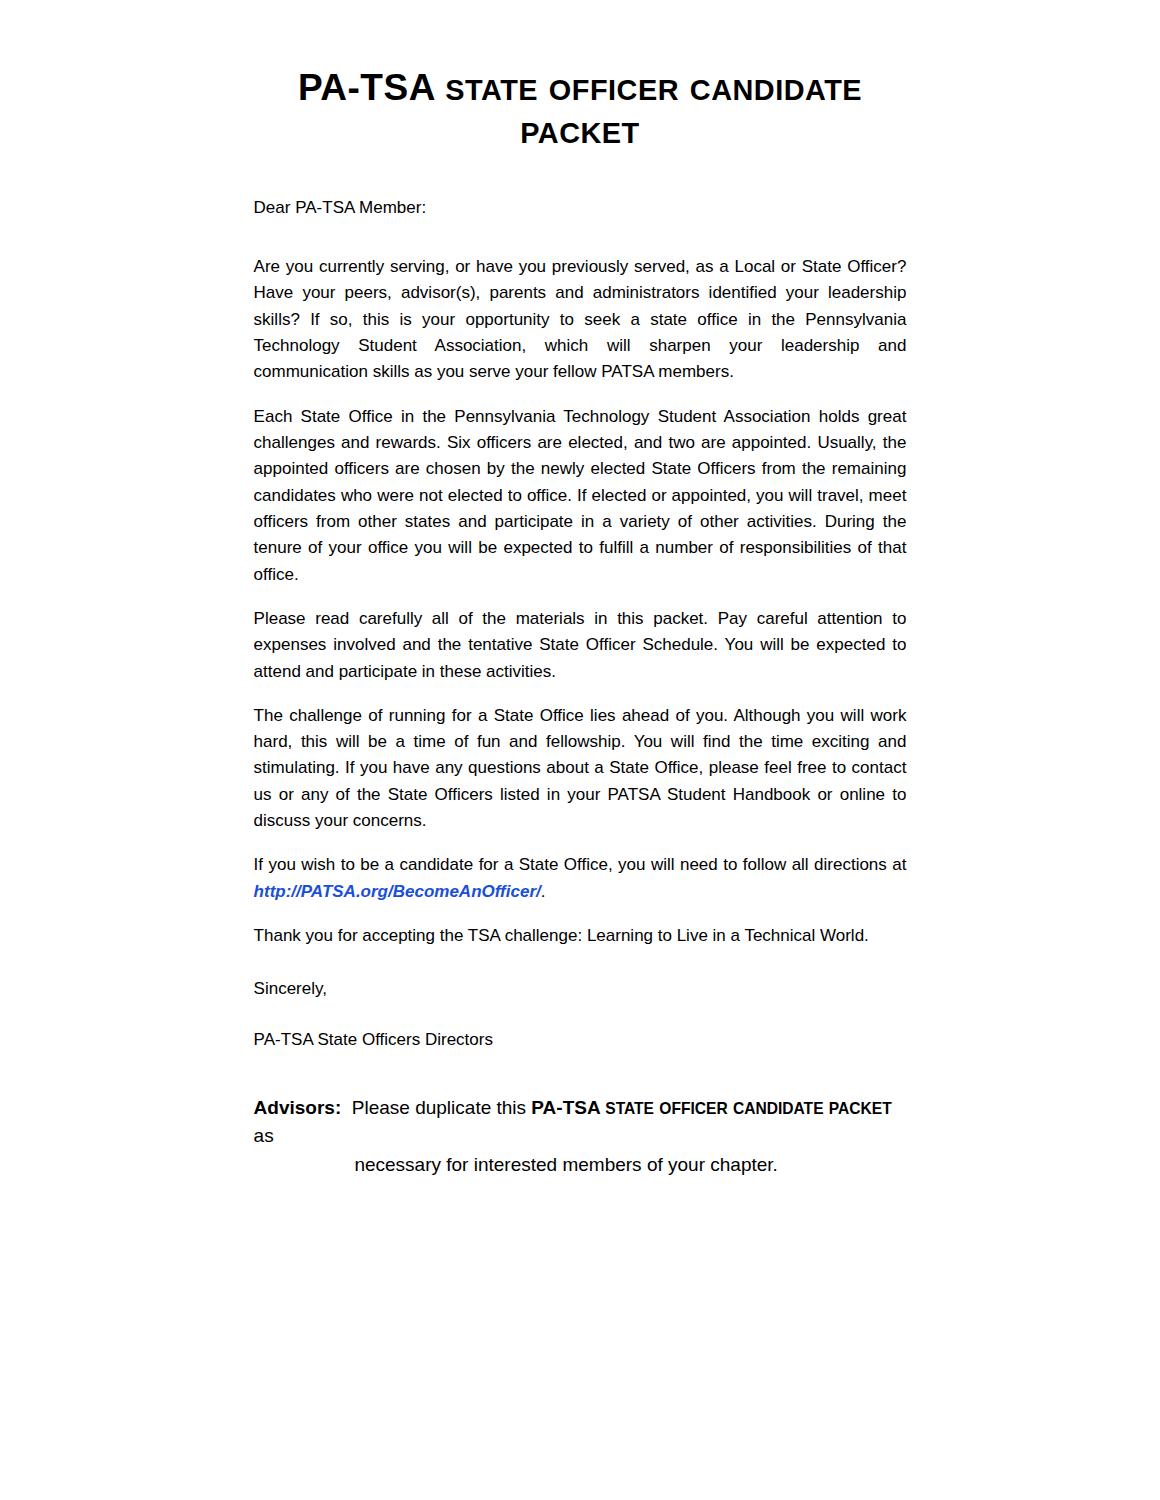PA-TSA STATE OFFICER CANDIDATE PACKET
Dear PA-TSA Member:
Are you currently serving, or have you previously served, as a Local or State Officer? Have your peers, advisor(s), parents and administrators identified your leadership skills? If so, this is your opportunity to seek a state office in the Pennsylvania Technology Student Association, which will sharpen your leadership and communication skills as you serve your fellow PATSA members.
Each State Office in the Pennsylvania Technology Student Association holds great challenges and rewards. Six officers are elected, and two are appointed. Usually, the appointed officers are chosen by the newly elected State Officers from the remaining candidates who were not elected to office. If elected or appointed, you will travel, meet officers from other states and participate in a variety of other activities. During the tenure of your office you will be expected to fulfill a number of responsibilities of that office.
Please read carefully all of the materials in this packet. Pay careful attention to expenses involved and the tentative State Officer Schedule. You will be expected to attend and participate in these activities.
The challenge of running for a State Office lies ahead of you. Although you will work hard, this will be a time of fun and fellowship. You will find the time exciting and stimulating. If you have any questions about a State Office, please feel free to contact us or any of the State Officers listed in your PATSA Student Handbook or online to discuss your concerns.
If you wish to be a candidate for a State Office, you will need to follow all directions at http://PATSA.org/BecomeAnOfficer/.
Thank you for accepting the TSA challenge: Learning to Live in a Technical World.
Sincerely,
PA-TSA State Officers Directors
Advisors: Please duplicate this PA-TSA STATE OFFICER CANDIDATE PACKET as necessary for interested members of your chapter.